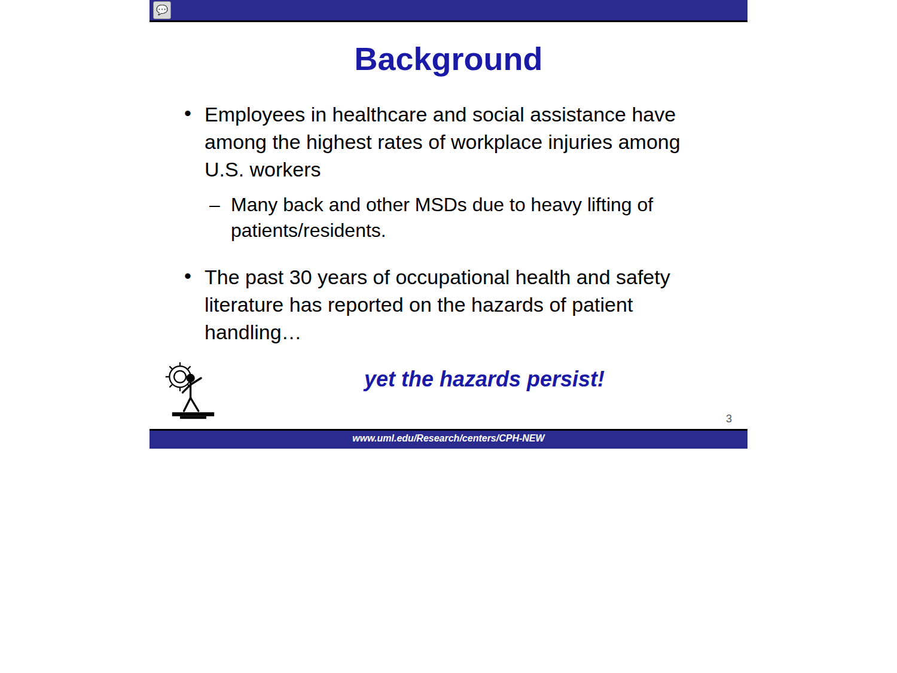💬
Background
Employees in healthcare and social assistance have among the highest rates of workplace injuries among U.S. workers
Many back and other MSDs due to heavy lifting of patients/residents.
The past 30 years of occupational health and safety literature has reported on the hazards of patient handling…
yet the hazards persist!
3
www.uml.edu/Research/centers/CPH-NEW